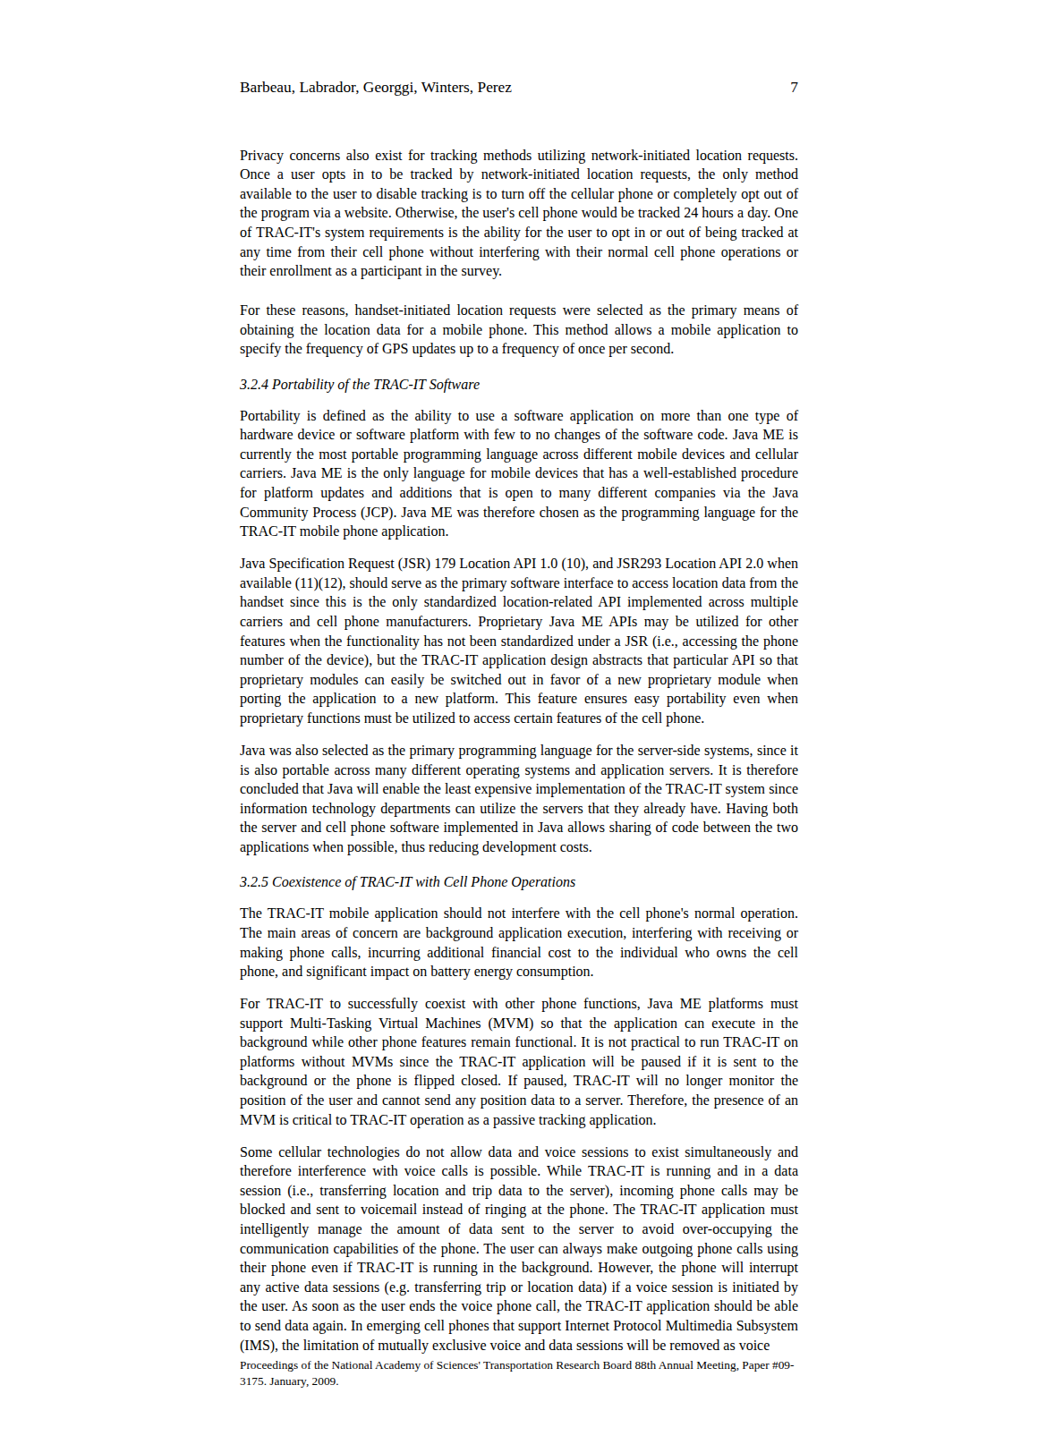Barbeau, Labrador, Georggi, Winters, Perez
7
Privacy concerns also exist for tracking methods utilizing network-initiated location requests. Once a user opts in to be tracked by network-initiated location requests, the only method available to the user to disable tracking is to turn off the cellular phone or completely opt out of the program via a website. Otherwise, the user's cell phone would be tracked 24 hours a day. One of TRAC-IT's system requirements is the ability for the user to opt in or out of being tracked at any time from their cell phone without interfering with their normal cell phone operations or their enrollment as a participant in the survey.
For these reasons, handset-initiated location requests were selected as the primary means of obtaining the location data for a mobile phone. This method allows a mobile application to specify the frequency of GPS updates up to a frequency of once per second.
3.2.4 Portability of the TRAC-IT Software
Portability is defined as the ability to use a software application on more than one type of hardware device or software platform with few to no changes of the software code. Java ME is currently the most portable programming language across different mobile devices and cellular carriers. Java ME is the only language for mobile devices that has a well-established procedure for platform updates and additions that is open to many different companies via the Java Community Process (JCP). Java ME was therefore chosen as the programming language for the TRAC-IT mobile phone application.
Java Specification Request (JSR) 179 Location API 1.0 (10), and JSR293 Location API 2.0 when available (11)(12), should serve as the primary software interface to access location data from the handset since this is the only standardized location-related API implemented across multiple carriers and cell phone manufacturers. Proprietary Java ME APIs may be utilized for other features when the functionality has not been standardized under a JSR (i.e., accessing the phone number of the device), but the TRAC-IT application design abstracts that particular API so that proprietary modules can easily be switched out in favor of a new proprietary module when porting the application to a new platform. This feature ensures easy portability even when proprietary functions must be utilized to access certain features of the cell phone.
Java was also selected as the primary programming language for the server-side systems, since it is also portable across many different operating systems and application servers. It is therefore concluded that Java will enable the least expensive implementation of the TRAC-IT system since information technology departments can utilize the servers that they already have. Having both the server and cell phone software implemented in Java allows sharing of code between the two applications when possible, thus reducing development costs.
3.2.5 Coexistence of TRAC-IT with Cell Phone Operations
The TRAC-IT mobile application should not interfere with the cell phone's normal operation. The main areas of concern are background application execution, interfering with receiving or making phone calls, incurring additional financial cost to the individual who owns the cell phone, and significant impact on battery energy consumption.
For TRAC-IT to successfully coexist with other phone functions, Java ME platforms must support Multi-Tasking Virtual Machines (MVM) so that the application can execute in the background while other phone features remain functional. It is not practical to run TRAC-IT on platforms without MVMs since the TRAC-IT application will be paused if it is sent to the background or the phone is flipped closed. If paused, TRAC-IT will no longer monitor the position of the user and cannot send any position data to a server. Therefore, the presence of an MVM is critical to TRAC-IT operation as a passive tracking application.
Some cellular technologies do not allow data and voice sessions to exist simultaneously and therefore interference with voice calls is possible. While TRAC-IT is running and in a data session (i.e., transferring location and trip data to the server), incoming phone calls may be blocked and sent to voicemail instead of ringing at the phone. The TRAC-IT application must intelligently manage the amount of data sent to the server to avoid over-occupying the communication capabilities of the phone. The user can always make outgoing phone calls using their phone even if TRAC-IT is running in the background. However, the phone will interrupt any active data sessions (e.g. transferring trip or location data) if a voice session is initiated by the user. As soon as the user ends the voice phone call, the TRAC-IT application should be able to send data again. In emerging cell phones that support Internet Protocol Multimedia Subsystem (IMS), the limitation of mutually exclusive voice and data sessions will be removed as voice
Proceedings of the National Academy of Sciences' Transportation Research Board 88th Annual Meeting, Paper #09-3175. January, 2009.